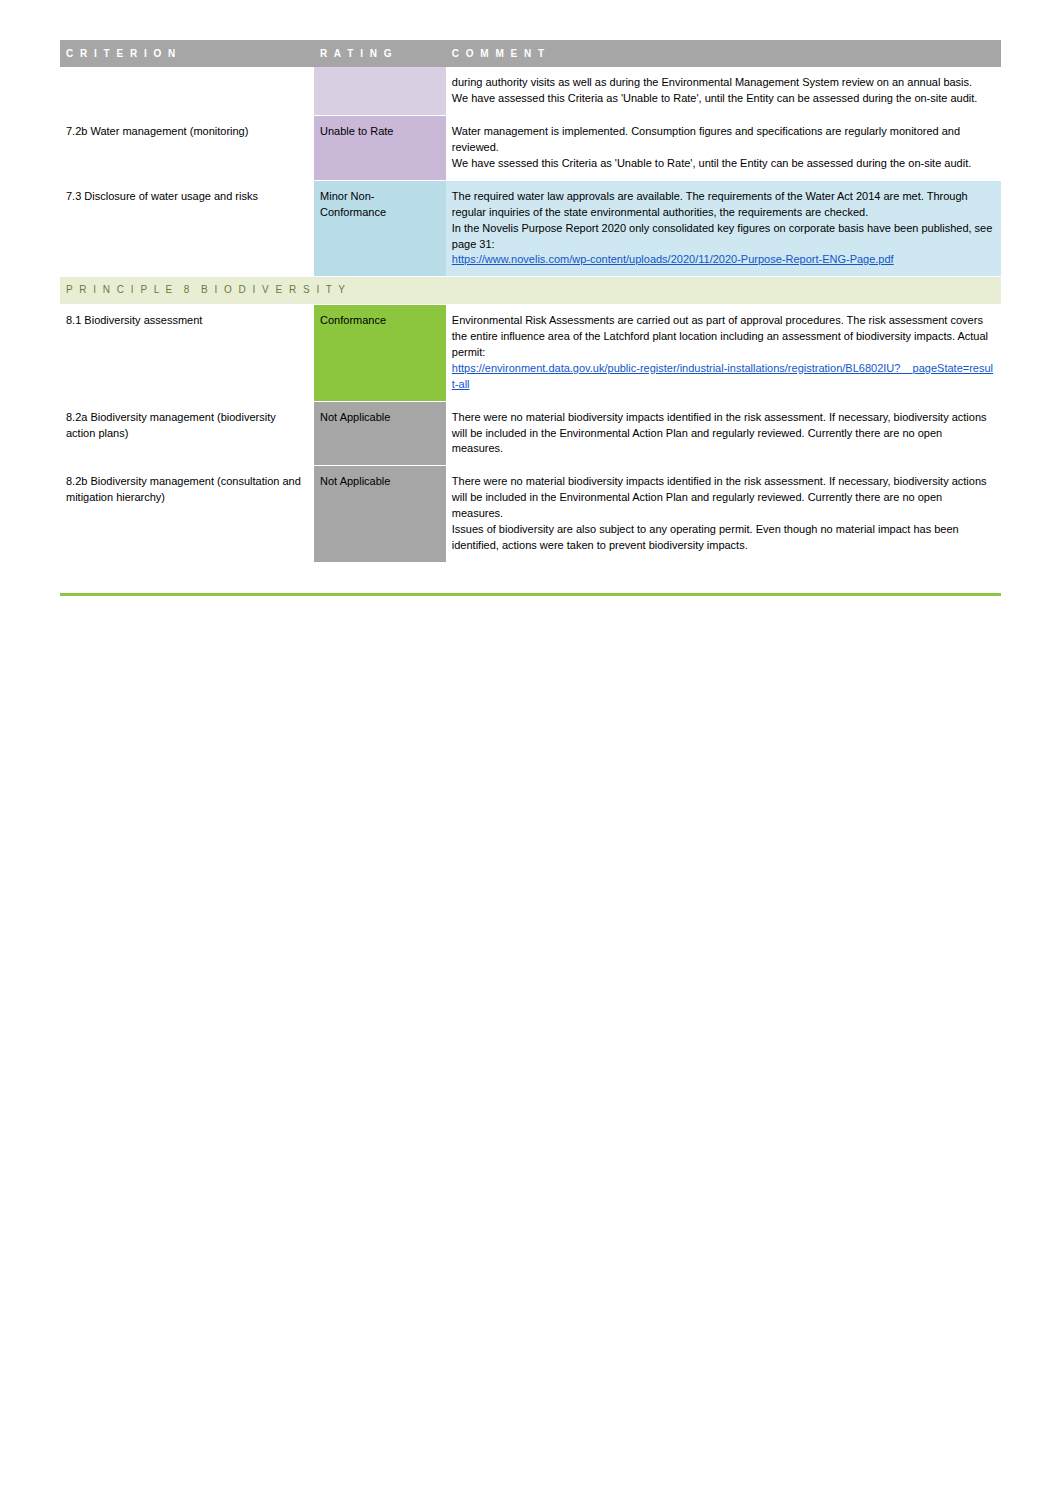| C R I T E R I O N | R A T I N G | C O M M E N T |
| --- | --- | --- |
| | | during authority visits as well as during the Environmental Management System review on an annual basis. We have assessed this Criteria as 'Unable to Rate', until the Entity can be assessed during the on-site audit. |
| 7.2b Water management (monitoring) | Unable to Rate | Water management is implemented. Consumption figures and specifications are regularly monitored and reviewed. We have ssessed this Criteria as 'Unable to Rate', until the Entity can be assessed during the on-site audit. |
| 7.3 Disclosure of water usage and risks | Minor Non-Conformance | The required water law approvals are available. The requirements of the Water Act 2014 are met. Through regular inquiries of the state environmental authorities, the requirements are checked. In the Novelis Purpose Report 2020 only consolidated key figures on corporate basis have been published, see page 31: https://www.novelis.com/wp-content/uploads/2020/11/2020-Purpose-Report-ENG-Page.pdf |
| P R I N C I P L E 8 B I O D I V E R S I T Y |
| 8.1 Biodiversity assessment | Conformance | Environmental Risk Assessments are carried out as part of approval procedures. The risk assessment covers the entire influence area of the Latchford plant location including an assessment of biodiversity impacts. Actual permit: https://environment.data.gov.uk/public-register/industrial-installations/registration/BL6802IU?__pageState=result-all |
| 8.2a Biodiversity management (biodiversity action plans) | Not Applicable | There were no material biodiversity impacts identified in the risk assessment. If necessary, biodiversity actions will be included in the Environmental Action Plan and regularly reviewed. Currently there are no open measures. |
| 8.2b Biodiversity management (consultation and mitigation hierarchy) | Not Applicable | There were no material biodiversity impacts identified in the risk assessment. If necessary, biodiversity actions will be included in the Environmental Action Plan and regularly reviewed. Currently there are no open measures. Issues of biodiversity are also subject to any operating permit. Even though no material impact has been identified, actions were taken to prevent biodiversity impacts. |